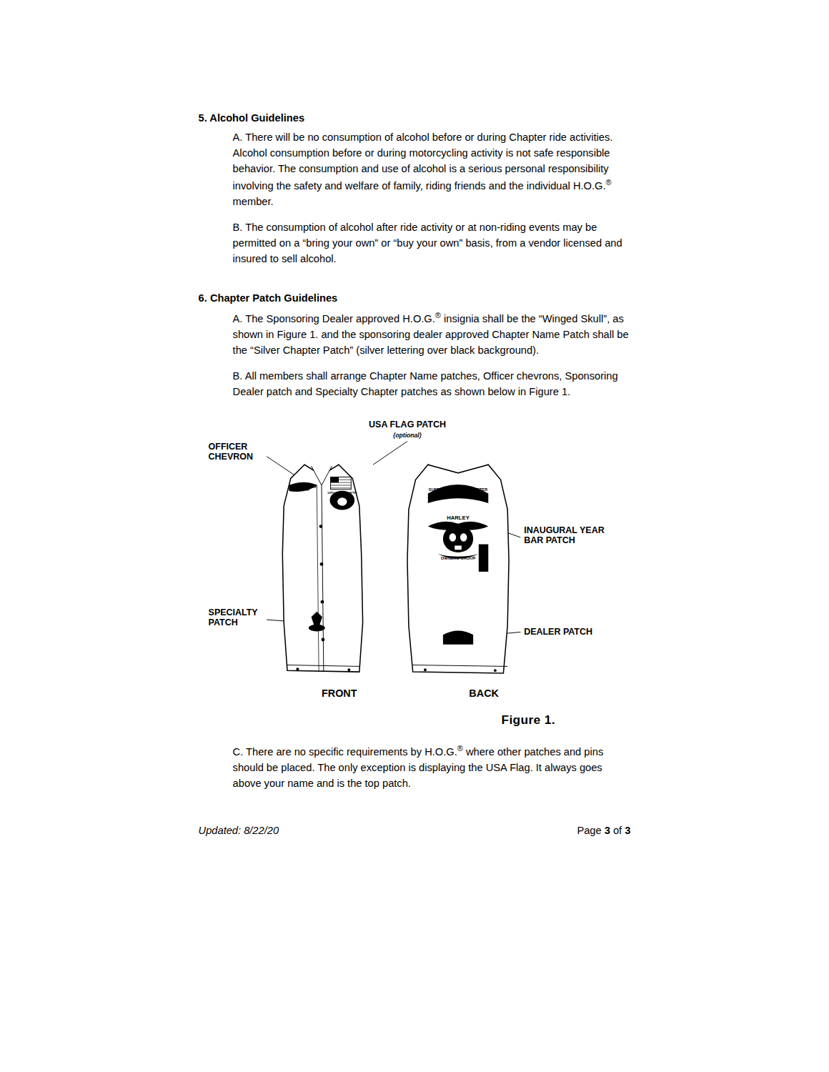5. Alcohol Guidelines
A. There will be no consumption of alcohol before or during Chapter ride activities. Alcohol consumption before or during motorcycling activity is not safe responsible behavior. The consumption and use of alcohol is a serious personal responsibility involving the safety and welfare of family, riding friends and the individual H.O.G.® member.
B. The consumption of alcohol after ride activity or at non-riding events may be permitted on a “bring your own” or “buy your own” basis, from a vendor licensed and insured to sell alcohol.
6. Chapter Patch Guidelines
A. The Sponsoring Dealer approved H.O.G.® insignia shall be the “Winged Skull”, as shown in Figure 1. and the sponsoring dealer approved Chapter Name Patch shall be the “Silver Chapter Patch” (silver lettering over black background).
B. All members shall arrange Chapter Name patches, Officer chevrons, Sponsoring Dealer patch and Specialty Chapter patches as shown below in Figure 1.
USA FLAG PATCH (optional) OFFICER CHEVRON SPECIALTY PATCH INAUGURAL YEAR BAR PATCH DEALER PATCH FRONT BACK SPONSORING DEALER DIRECTOR SUFFOLK COUNTY CHAPTER SUFFOLK COUNTY CHAPTER NEW YORK HARLEY OWNERS GROUP SUFFOLK COUNTY
Figure 1.
C. There are no specific requirements by H.O.G.® where other patches and pins should be placed. The only exception is displaying the USA Flag. It always goes above your name and is the top patch.
Updated: 8/22/20 Page 3 of 3